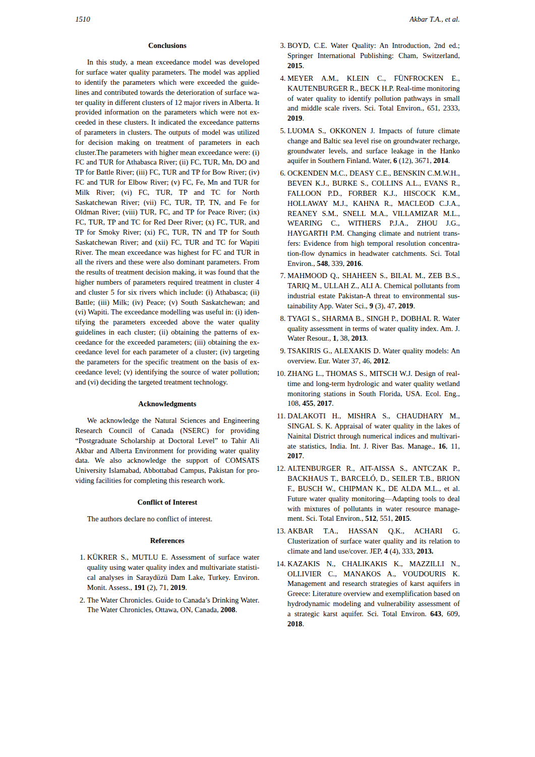1510 Akbar T.A., et al.
Conclusions
In this study, a mean exceedance model was developed for surface water quality parameters. The model was applied to identify the parameters which were exceeded the guidelines and contributed towards the deterioration of surface water quality in different clusters of 12 major rivers in Alberta. It provided information on the parameters which were not exceeded in these clusters. It indicated the exceedance patterns of parameters in clusters. The outputs of model was utilized for decision making on treatment of parameters in each cluster.The parameters with higher mean exceedance were: (i) FC and TUR for Athabasca River; (ii) FC, TUR, Mn, DO and TP for Battle River; (iii) FC, TUR and TP for Bow River; (iv) FC and TUR for Elbow River; (v) FC, Fe, Mn and TUR for Milk River; (vi) FC, TUR, TP and TC for North Saskatchewan River; (vii) FC, TUR, TP, TN, and Fe for Oldman River; (viii) TUR, FC, and TP for Peace River; (ix) FC, TUR, TP and TC for Red Deer River; (x) FC, TUR, and TP for Smoky River; (xi) FC, TUR, TN and TP for South Saskatchewan River; and (xii) FC, TUR and TC for Wapiti River. The mean exceedance was highest for FC and TUR in all the rivers and these were also dominant parameters. From the results of treatment decision making, it was found that the higher numbers of parameters required treatment in cluster 4 and cluster 5 for six rivers which include: (i) Athabasca; (ii) Battle; (iii) Milk; (iv) Peace; (v) South Saskatchewan; and (vi) Wapiti. The exceedance modelling was useful in: (i) identifying the parameters exceeded above the water quality guidelines in each cluster; (ii) obtaining the patterns of exceedance for the exceeded parameters; (iii) obtaining the exceedance level for each parameter of a cluster; (iv) targeting the parameters for the specific treatment on the basis of exceedance level; (v) identifying the source of water pollution; and (vi) deciding the targeted treatment technology.
Acknowledgments
We acknowledge the Natural Sciences and Engineering Research Council of Canada (NSERC) for providing “Postgraduate Scholarship at Doctoral Level” to Tahir Ali Akbar and Alberta Environment for providing water quality data. We also acknowledge the support of COMSATS University Islamabad, Abbottabad Campus, Pakistan for providing facilities for completing this research work.
Conflict of Interest
The authors declare no conflict of interest.
References
KÜKRER S., MUTLU E. Assessment of surface water quality using water quality index and multivariate statistical analyses in Saraydüzü Dam Lake, Turkey. Environ. Monit. Assess., 191 (2), 71, 2019.
The Water Chronicles. Guide to Canada’s Drinking Water. The Water Chronicles, Ottawa, ON, Canada, 2008.
BOYD, C.E. Water Quality: An Introduction, 2nd ed.; Springer International Publishing: Cham, Switzerland, 2015.
MEYER A.M., KLEIN C., FÜNFROCKEN E., KAUTENBURGER R., BECK H.P. Real-time monitoring of water quality to identify pollution pathways in small and middle scale rivers. Sci. Total Environ., 651, 2333, 2019.
LUOMA S., OKKONEN J. Impacts of future climate change and Baltic sea level rise on groundwater recharge, groundwater levels, and surface leakage in the Hanko aquifer in Southern Finland. Water, 6 (12), 3671, 2014.
OCKENDEN M.C., DEASY C.E., BENSKIN C.M.W.H., BEVEN K.J., BURKE S., COLLINS A.L., EVANS R., FALLOON P.D., FORBER K.J., HISCOCK K.M., HOLLAWAY M.J., KAHNA R., MACLEOD C.J.A., REANEY S.M., SNELL M.A., VILLAMIZAR M.L., WEARING C., WITHERS P.J.A., ZHOU J.G., HAYGARTH P.M. Changing climate and nutrient transfers: Evidence from high temporal resolution concentration-flow dynamics in headwater catchments. Sci. Total Environ., 548, 339, 2016.
MAHMOOD Q., SHAHEEN S., BILAL M., ZEB B.S., TARIQ M., ULLAH Z., ALI A. Chemical pollutants from industrial estate Pakistan-A threat to environmental sustainability App. Water Sci., 9 (3), 47, 2019.
TYAGI S., SHARMA B., SINGH P., DOBHAL R. Water quality assessment in terms of water quality index. Am. J. Water Resour., 1, 38, 2013.
TSAKIRIS G., ALEXAKIS D. Water quality models: An overview. Eur. Water 37, 46, 2012.
ZHANG L., THOMAS S., MITSCH W.J. Design of real-time and long-term hydrologic and water quality wetland monitoring stations in South Florida, USA. Ecol. Eng., 108, 455, 2017.
DALAKOTI H., MISHRA S., CHAUDHARY M., SINGAL S. K. Appraisal of water quality in the lakes of Nainital District through numerical indices and multivariate statistics, India. Int. J. River Bas. Manage., 16, 11, 2017.
ALTENBURGER R., AIT-AISSA S., ANTCZAK P., BACKHAUS T., BARCELÓ, D., SEILER T.B., BRION F., BUSCH W., CHIPMAN K., DE ALDA M.L., et al. Future water quality monitoring—Adapting tools to deal with mixtures of pollutants in water resource management. Sci. Total Environ., 512, 551, 2015.
AKBAR T.A., HASSAN Q.K., ACHARI G. Clusterization of surface water quality and its relation to climate and land use/cover. JEP, 4 (4), 333, 2013.
KAZAKIS N., CHALIKAKIS K., MAZZILLI N., OLLIVIER C., MANAKOS A., VOUDOURIS K. Management and research strategies of karst aquifers in Greece: Literature overview and exemplification based on hydrodynamic modeling and vulnerability assessment of a strategic karst aquifer. Sci. Total Environ. 643, 609, 2018.